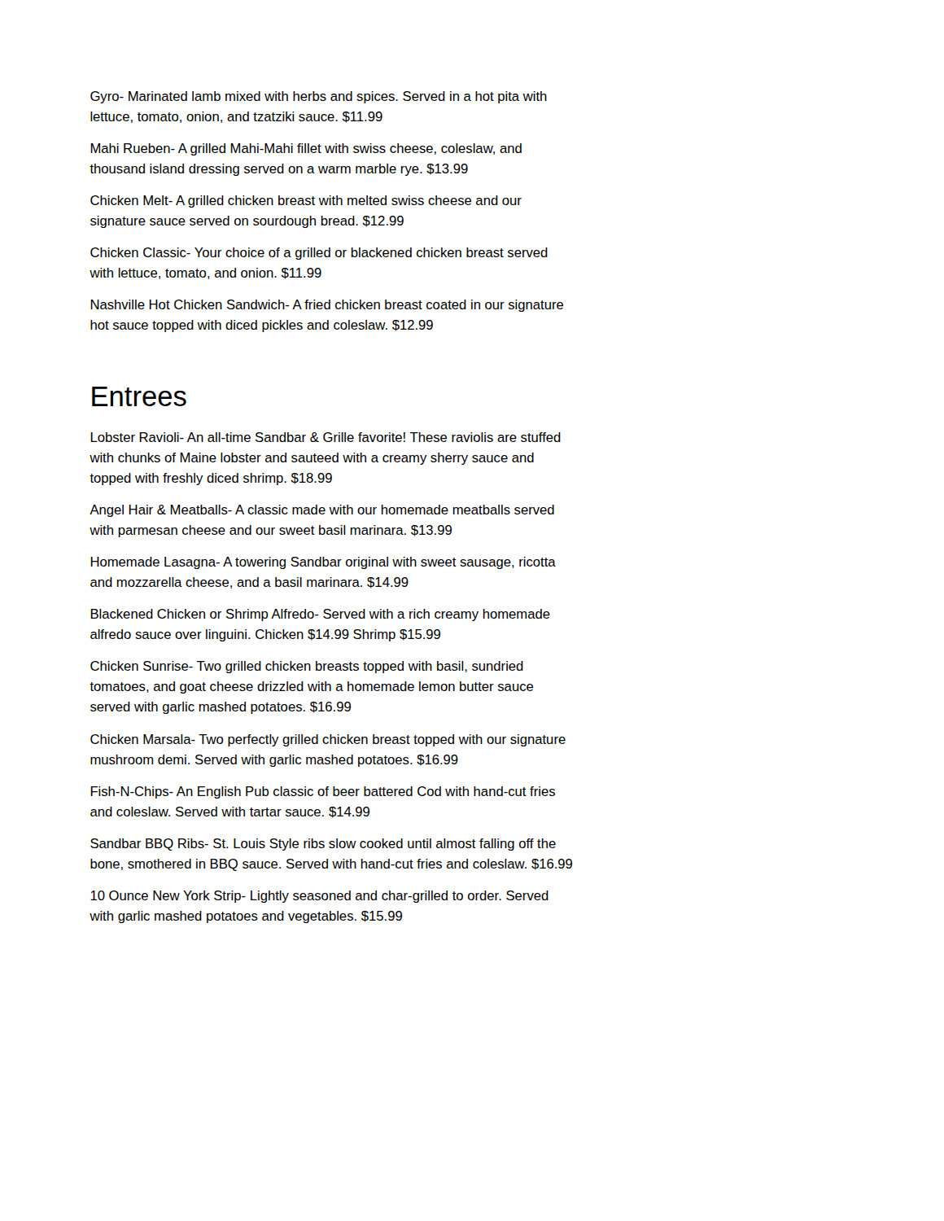Gyro- Marinated lamb mixed with herbs and spices. Served in a hot pita with lettuce, tomato, onion, and tzatziki sauce. $11.99
Mahi Rueben- A grilled Mahi-Mahi fillet with swiss cheese, coleslaw, and thousand island dressing served on a warm marble rye. $13.99
Chicken Melt- A grilled chicken breast with melted swiss cheese and our signature sauce served on sourdough bread. $12.99
Chicken Classic- Your choice of a grilled or blackened chicken breast served with lettuce, tomato, and onion. $11.99
Nashville Hot Chicken Sandwich- A fried chicken breast coated in our signature hot sauce topped with diced pickles and coleslaw. $12.99
Entrees
Lobster Ravioli- An all-time Sandbar & Grille favorite! These raviolis are stuffed with chunks of Maine lobster and sauteed with a creamy sherry sauce and topped with freshly diced shrimp. $18.99
Angel Hair & Meatballs- A classic made with our homemade meatballs served with parmesan cheese and our sweet basil marinara. $13.99
Homemade Lasagna- A towering Sandbar original with sweet sausage, ricotta and mozzarella cheese, and a basil marinara. $14.99
Blackened Chicken or Shrimp Alfredo- Served with a rich creamy homemade alfredo sauce over linguini. Chicken $14.99 Shrimp $15.99
Chicken Sunrise- Two grilled chicken breasts topped with basil, sundried tomatoes, and goat cheese drizzled with a homemade lemon butter sauce served with garlic mashed potatoes. $16.99
Chicken Marsala- Two perfectly grilled chicken breast topped with our signature mushroom demi. Served with garlic mashed potatoes. $16.99
Fish-N-Chips- An English Pub classic of beer battered Cod with hand-cut fries and coleslaw. Served with tartar sauce. $14.99
Sandbar BBQ Ribs- St. Louis Style ribs slow cooked until almost falling off the bone, smothered in BBQ sauce. Served with hand-cut fries and coleslaw. $16.99
10 Ounce New York Strip- Lightly seasoned and char-grilled to order. Served with garlic mashed potatoes and vegetables. $15.99